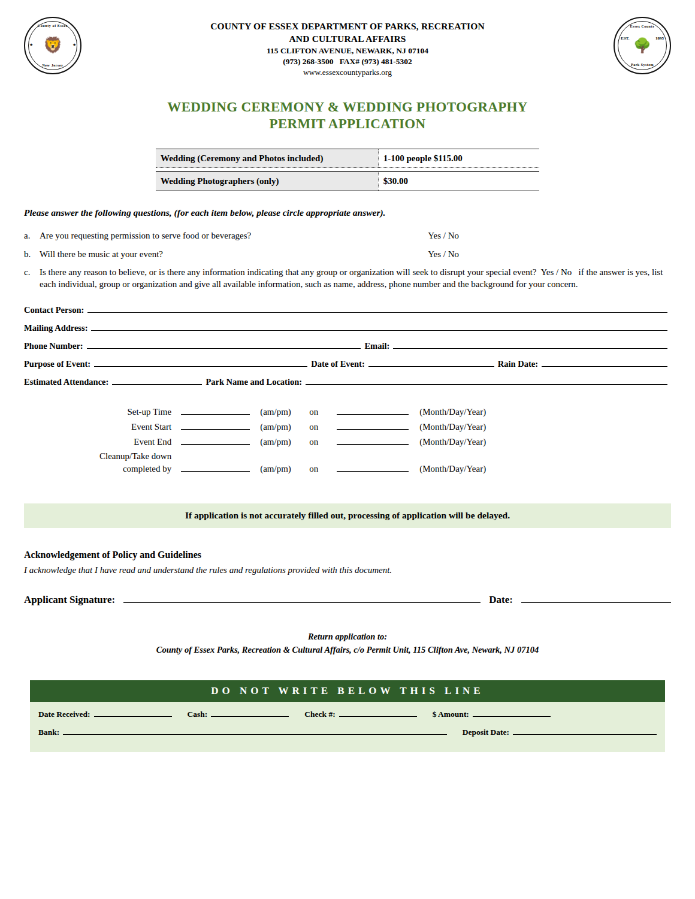County of Essex
★
🦁
★
New Jersey
COUNTY OF ESSEX DEPARTMENT OF PARKS, RECREATION
AND CULTURAL AFFAIRS
115 CLIFTON AVENUE, NEWARK, NJ 07104
(973) 268-3500 FAX# (973) 481-5302
www.essexcountyparks.org
Essex County
EST.
1895
🌳
Park System
WEDDING CEREMONY & WEDDING PHOTOGRAPHY
PERMIT APPLICATION
| Wedding (Ceremony and Photos included) | 1-100 people $115.00 |
| Wedding Photographers (only) | $30.00 |
Please answer the following questions, (for each item below, please circle appropriate answer).
a.
Are you requesting permission to serve food or beverages? Yes / No
b.
Will there be music at your event? Yes / No
c. Is there any reason to believe, or is there any information indicating that any group or organization will seek to disrupt your special event? Yes / No if the answer is yes, list each individual, group or organization and give all available information, such as name, address, phone number and the background for your concern.
Contact Person:
Mailing Address:
Phone Number: Email:
Purpose of Event: Date of Event: Rain Date:
Estimated Attendance: Park Name and Location:
| Set-up Time | | (am/pm) | on | | (Month/Day/Year) |
| Event Start | | (am/pm) | on | | (Month/Day/Year) |
| Event End | | (am/pm) | on | | (Month/Day/Year) |
| Cleanup/Take down completed by | | (am/pm) | on | | (Month/Day/Year) |
If application is not accurately filled out, processing of application will be delayed.
Acknowledgement of Policy and Guidelines
I acknowledge that I have read and understand the rules and regulations provided with this document.
Applicant Signature: Date:
Return application to:
County of Essex Parks, Recreation & Cultural Affairs, c/o Permit Unit, 115 Clifton Ave, Newark, NJ 07104
DO NOT WRITE BELOW THIS LINE
Date Received: Cash: Check #: $ Amount:
Bank: Deposit Date: